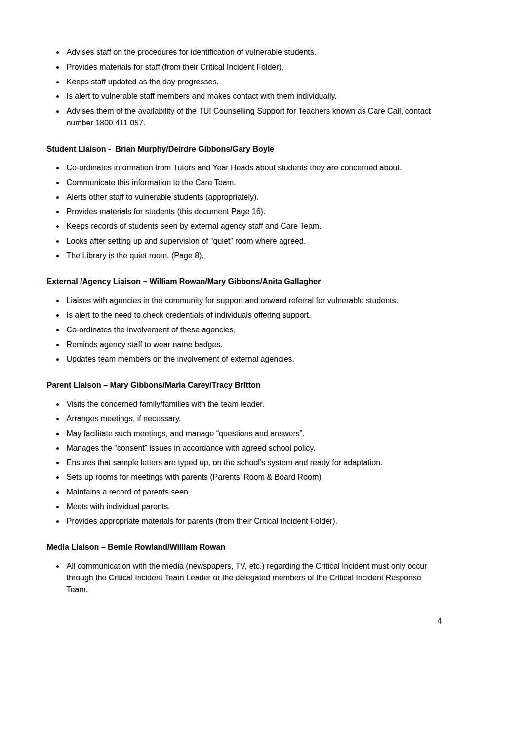Advises staff on the procedures for identification of vulnerable students.
Provides materials for staff (from their Critical Incident Folder).
Keeps staff updated as the day progresses.
Is alert to vulnerable staff members and makes contact with them individually.
Advises them of the availability of the TUI Counselling Support for Teachers known as Care Call, contact number 1800 411 057.
Student Liaison - Brian Murphy/Deirdre Gibbons/Gary Boyle
Co-ordinates information from Tutors and Year Heads about students they are concerned about.
Communicate this information to the Care Team.
Alerts other staff to vulnerable students (appropriately).
Provides materials for students (this document Page 16).
Keeps records of students seen by external agency staff and Care Team.
Looks after setting up and supervision of “quiet” room where agreed.
The Library is the quiet room. (Page 8).
External /Agency Liaison – William Rowan/Mary Gibbons/Anita Gallagher
Liaises with agencies in the community for support and onward referral for vulnerable students.
Is alert to the need to check credentials of individuals offering support.
Co-ordinates the involvement of these agencies.
Reminds agency staff to wear name badges.
Updates team members on the involvement of external agencies.
Parent Liaison – Mary Gibbons/Maria Carey/Tracy Britton
Visits the concerned family/families with the team leader.
Arranges meetings, if necessary.
May facilitate such meetings, and manage “questions and answers”.
Manages the “consent” issues in accordance with agreed school policy.
Ensures that sample letters are typed up, on the school’s system and ready for adaptation.
Sets up rooms for meetings with parents (Parents’ Room & Board Room)
Maintains a record of parents seen.
Meets with individual parents.
Provides appropriate materials for parents (from their Critical Incident Folder).
Media Liaison – Bernie Rowland/William Rowan
All communication with the media (newspapers, TV, etc.) regarding the Critical Incident must only occur through the Critical Incident Team Leader or the delegated members of the Critical Incident Response Team.
4